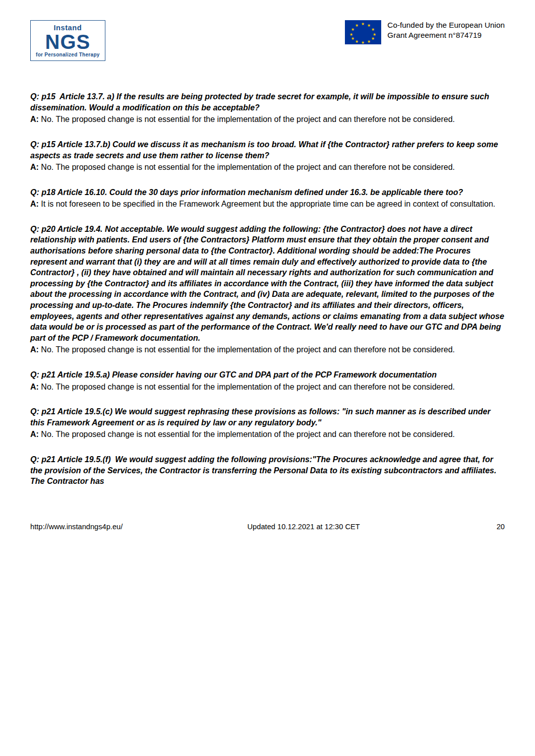Instand
NGS
for Personalized Therapy
★ ★ ★ ★ ★ ★ ★ ★ ★ ★ ★ ★
Co-funded by the European Union
Grant Agreement n°874719
Q: p15 Article 13.7. a) If the results are being protected by trade secret for example, it will be impossible to ensure such dissemination. Would a modification on this be acceptable?
A: No. The proposed change is not essential for the implementation of the project and can therefore not be considered.
Q: p15 Article 13.7.b) Could we discuss it as mechanism is too broad. What if {the Contractor} rather prefers to keep some aspects as trade secrets and use them rather to license them?
A: No. The proposed change is not essential for the implementation of the project and can therefore not be considered.
Q: p18 Article 16.10. Could the 30 days prior information mechanism defined under 16.3. be applicable there too?
A: It is not foreseen to be specified in the Framework Agreement but the appropriate time can be agreed in context of consultation.
Q: p20 Article 19.4. Not acceptable. We would suggest adding the following: {the Contractor} does not have a direct relationship with patients. End users of {the Contractors} Platform must ensure that they obtain the proper consent and authorisations before sharing personal data to {the Contractor}. Additional wording should be added:The Procures represent and warrant that (i) they are and will at all times remain duly and effectively authorized to provide data to {the Contractor} , (ii) they have obtained and will maintain all necessary rights and authorization for such communication and processing by {the Contractor} and its affiliates in accordance with the Contract, (iii) they have informed the data subject about the processing in accordance with the Contract, and (iv) Data are adequate, relevant, limited to the purposes of the processing and up-to-date. The Procures indemnify {the Contractor} and its affiliates and their directors, officers, employees, agents and other representatives against any demands, actions or claims emanating from a data subject whose data would be or is processed as part of the performance of the Contract. We'd really need to have our GTC and DPA being part of the PCP / Framework documentation.
A: No. The proposed change is not essential for the implementation of the project and can therefore not be considered.
Q: p21 Article 19.5.a) Please consider having our GTC and DPA part of the PCP Framework documentation
A: No. The proposed change is not essential for the implementation of the project and can therefore not be considered.
Q: p21 Article 19.5.(c) We would suggest rephrasing these provisions as follows: "in such manner as is described under this Framework Agreement or as is required by law or any regulatory body."
A: No. The proposed change is not essential for the implementation of the project and can therefore not be considered.
Q: p21 Article 19.5.(f) We would suggest adding the following provisions:"The Procures acknowledge and agree that, for the provision of the Services, the Contractor is transferring the Personal Data to its existing subcontractors and affiliates. The Contractor has
http://www.instandngs4p.eu/
Updated 10.12.2021 at 12:30 CET
20